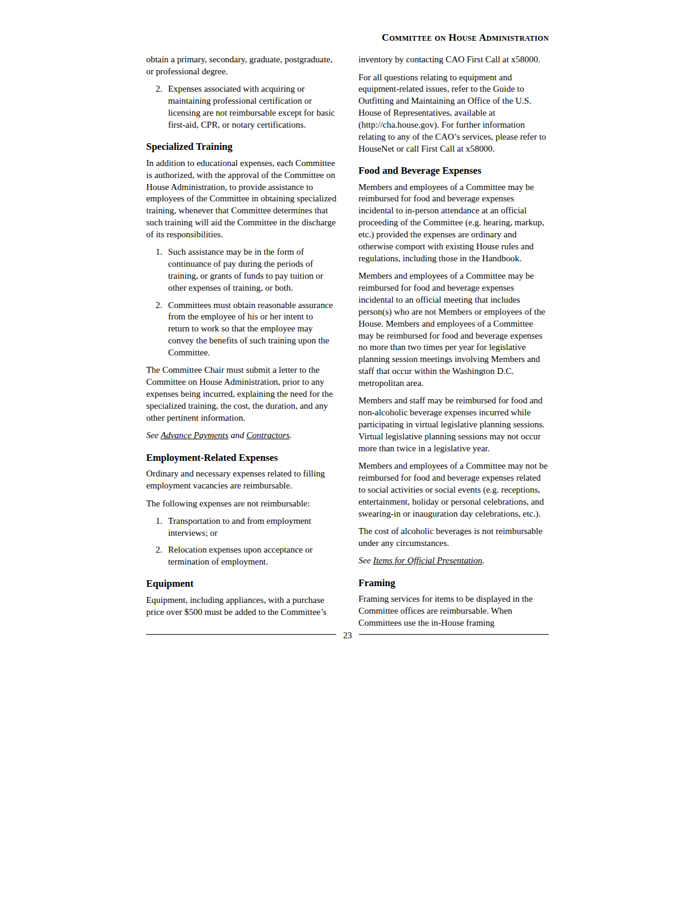Committee on House Administration
obtain a primary, secondary, graduate, postgraduate, or professional degree.
Expenses associated with acquiring or maintaining professional certification or licensing are not reimbursable except for basic first-aid, CPR, or notary certifications.
Specialized Training
In addition to educational expenses, each Committee is authorized, with the approval of the Committee on House Administration, to provide assistance to employees of the Committee in obtaining specialized training, whenever that Committee determines that such training will aid the Committee in the discharge of its responsibilities.
Such assistance may be in the form of continuance of pay during the periods of training, or grants of funds to pay tuition or other expenses of training, or both.
Committees must obtain reasonable assurance from the employee of his or her intent to return to work so that the employee may convey the benefits of such training upon the Committee.
The Committee Chair must submit a letter to the Committee on House Administration, prior to any expenses being incurred, explaining the need for the specialized training, the cost, the duration, and any other pertinent information.
See Advance Payments and Contractors.
Employment-Related Expenses
Ordinary and necessary expenses related to filling employment vacancies are reimbursable.
The following expenses are not reimbursable:
Transportation to and from employment interviews; or
Relocation expenses upon acceptance or termination of employment.
Equipment
Equipment, including appliances, with a purchase price over $500 must be added to the Committee’s inventory by contacting CAO First Call at x58000.
For all questions relating to equipment and equipment-related issues, refer to the Guide to Outfitting and Maintaining an Office of the U.S. House of Representatives, available at (http://cha.house.gov). For further information relating to any of the CAO’s services, please refer to HouseNet or call First Call at x58000.
Food and Beverage Expenses
Members and employees of a Committee may be reimbursed for food and beverage expenses incidental to in-person attendance at an official proceeding of the Committee (e.g. hearing, markup, etc.) provided the expenses are ordinary and otherwise comport with existing House rules and regulations, including those in the Handbook.
Members and employees of a Committee may be reimbursed for food and beverage expenses incidental to an official meeting that includes person(s) who are not Members or employees of the House. Members and employees of a Committee may be reimbursed for food and beverage expenses no more than two times per year for legislative planning session meetings involving Members and staff that occur within the Washington D.C. metropolitan area.
Members and staff may be reimbursed for food and non-alcoholic beverage expenses incurred while participating in virtual legislative planning sessions. Virtual legislative planning sessions may not occur more than twice in a legislative year.
Members and employees of a Committee may not be reimbursed for food and beverage expenses related to social activities or social events (e.g. receptions, entertainment, holiday or personal celebrations, and swearing-in or inauguration day celebrations, etc.).
The cost of alcoholic beverages is not reimbursable under any circumstances.
See Items for Official Presentation.
Framing
Framing services for items to be displayed in the Committee offices are reimbursable. When Committees use the in-House framing
23